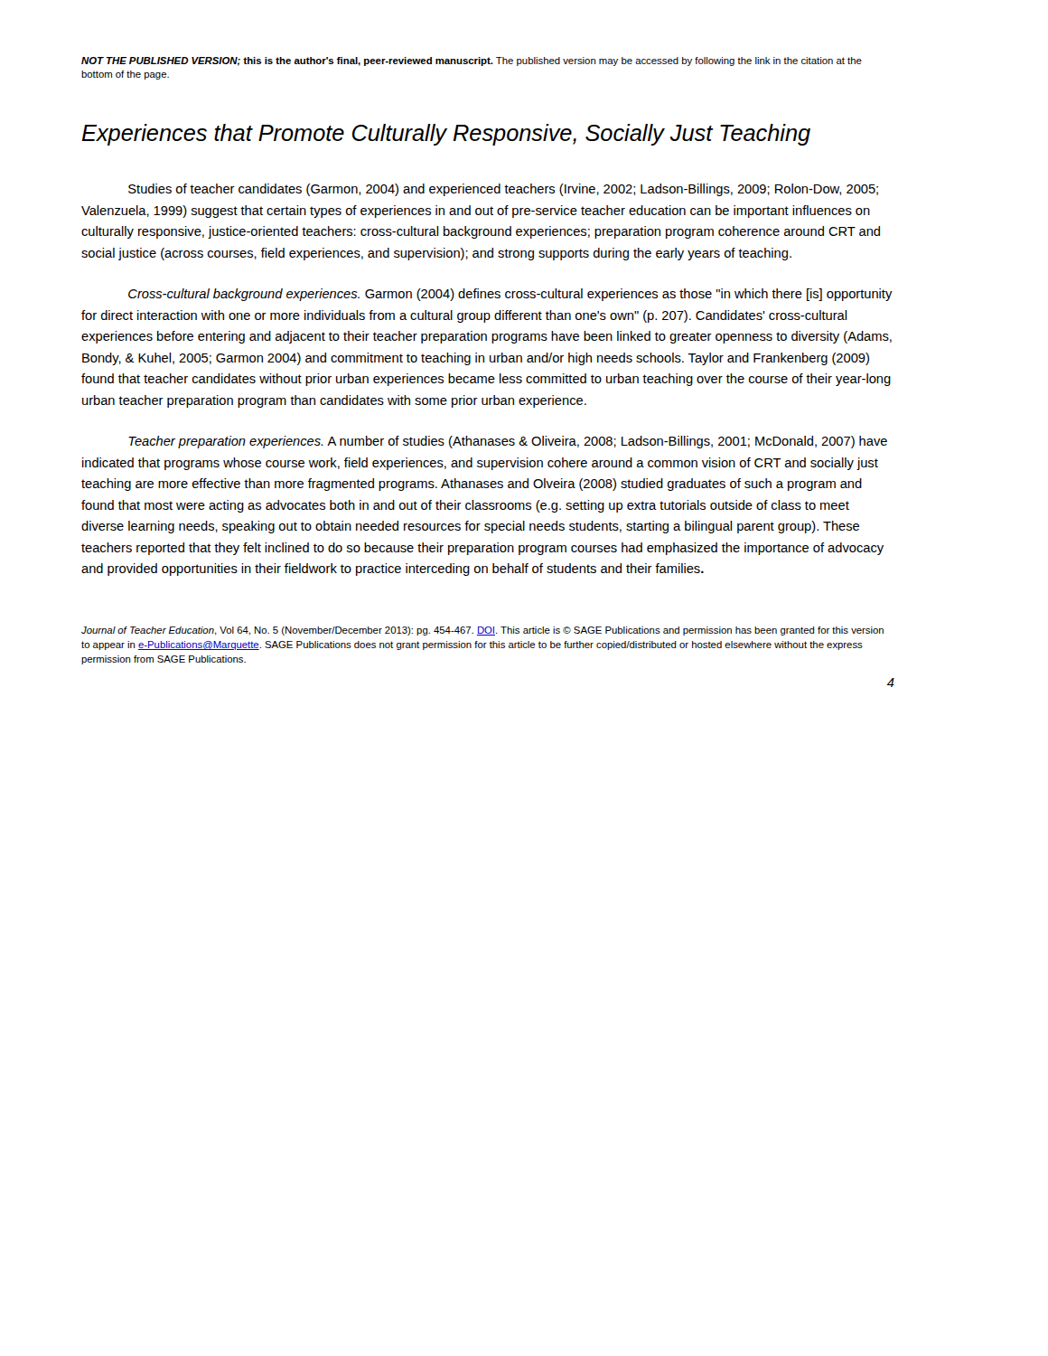NOT THE PUBLISHED VERSION; this is the author's final, peer-reviewed manuscript. The published version may be accessed by following the link in the citation at the bottom of the page.
Experiences that Promote Culturally Responsive, Socially Just Teaching
Studies of teacher candidates (Garmon, 2004) and experienced teachers (Irvine, 2002; Ladson-Billings, 2009; Rolon-Dow, 2005; Valenzuela, 1999) suggest that certain types of experiences in and out of pre-service teacher education can be important influences on culturally responsive, justice-oriented teachers: cross-cultural background experiences; preparation program coherence around CRT and social justice (across courses, field experiences, and supervision); and strong supports during the early years of teaching.
Cross-cultural background experiences. Garmon (2004) defines cross-cultural experiences as those "in which there [is] opportunity for direct interaction with one or more individuals from a cultural group different than one's own" (p. 207). Candidates' cross-cultural experiences before entering and adjacent to their teacher preparation programs have been linked to greater openness to diversity (Adams, Bondy, & Kuhel, 2005; Garmon 2004) and commitment to teaching in urban and/or high needs schools. Taylor and Frankenberg (2009) found that teacher candidates without prior urban experiences became less committed to urban teaching over the course of their year-long urban teacher preparation program than candidates with some prior urban experience.
Teacher preparation experiences. A number of studies (Athanases & Oliveira, 2008; Ladson-Billings, 2001; McDonald, 2007) have indicated that programs whose course work, field experiences, and supervision cohere around a common vision of CRT and socially just teaching are more effective than more fragmented programs. Athanases and Olveira (2008) studied graduates of such a program and found that most were acting as advocates both in and out of their classrooms (e.g. setting up extra tutorials outside of class to meet diverse learning needs, speaking out to obtain needed resources for special needs students, starting a bilingual parent group). These teachers reported that they felt inclined to do so because their preparation program courses had emphasized the importance of advocacy and provided opportunities in their fieldwork to practice interceding on behalf of students and their families.
Journal of Teacher Education, Vol 64, No. 5 (November/December 2013): pg. 454-467. DOI. This article is © SAGE Publications and permission has been granted for this version to appear in e-Publications@Marquette. SAGE Publications does not grant permission for this article to be further copied/distributed or hosted elsewhere without the express permission from SAGE Publications.
4